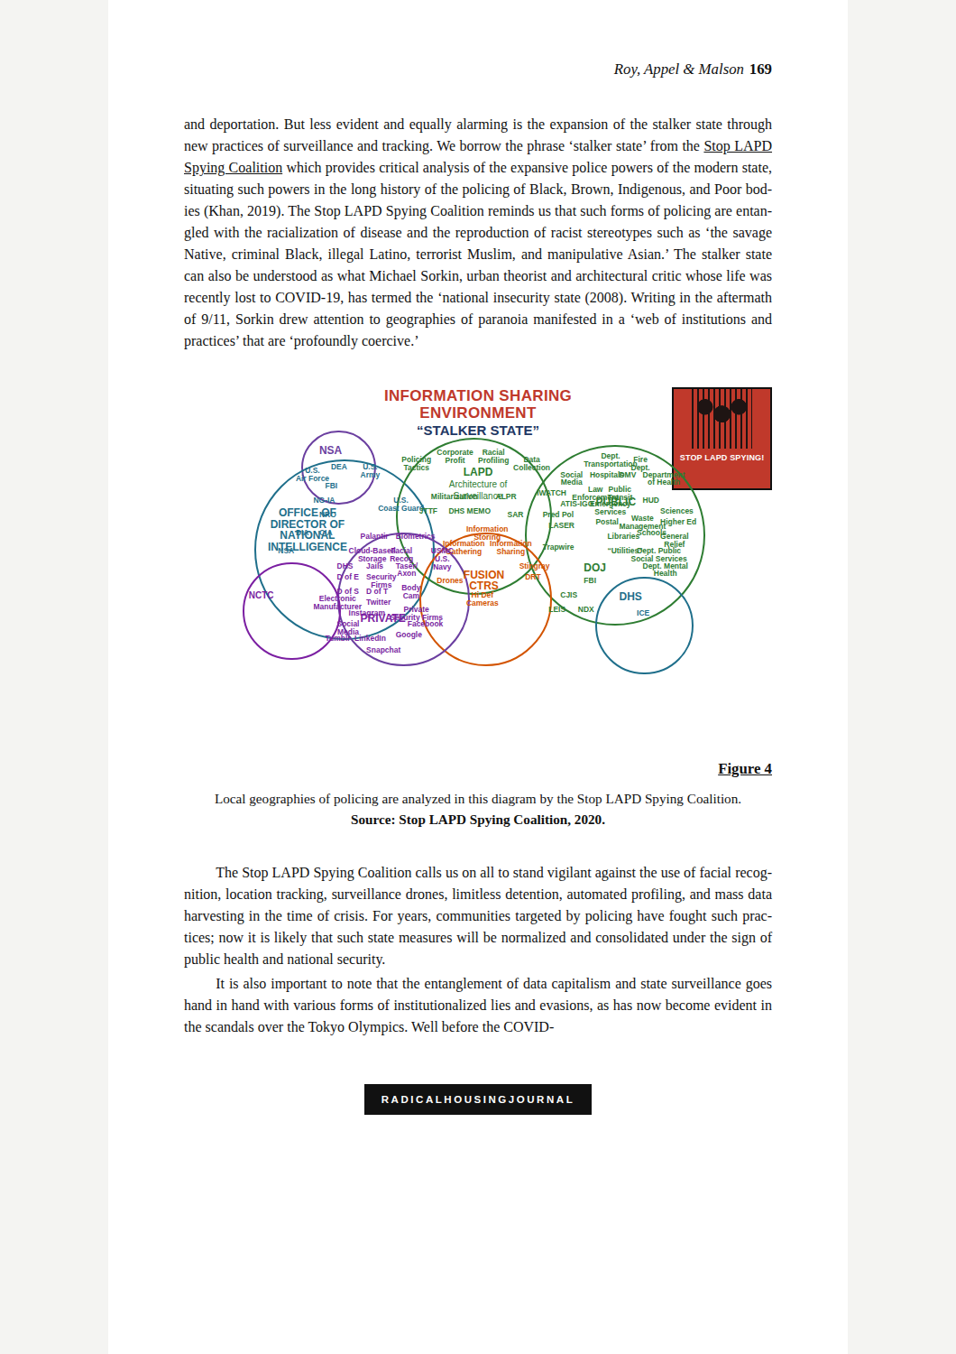Roy, Appel & Malson 169
and deportation. But less evident and equally alarming is the expansion of the stalker state through new practices of surveillance and tracking. We borrow the phrase ‘stalker state’ from the Stop LAPD Spying Coalition which provides critical analysis of the expansive police powers of the modern state, situating such powers in the long history of the policing of Black, Brown, Indigenous, and Poor bodies (Khan, 2019). The Stop LAPD Spying Coalition reminds us that such forms of policing are entangled with the racialization of disease and the reproduction of racist stereotypes such as ‘the savage Native, criminal Black, illegal Latino, terrorist Muslim, and manipulative Asian.’ The stalker state can also be understood as what Michael Sorkin, urban theorist and architectural critic whose life was recently lost to COVID-19, has termed the ‘national insecurity state (2008). Writing in the aftermath of 9/11, Sorkin drew attention to geographies of paranoia manifested in a ‘web of institutions and practices’ that are ‘profoundly coercive.’
INFORMATION SHARING ENVIRONMENT “STALKER STATE”
STOP LAPD SPYING!
NSA
OFFICE OF
DIRECTOR OF
NATIONAL
INTELLIGENCE
LAPD
Architecture of
Surveillance
PUBLIC
DOJ
DHS
FUSION
CTRS
PRIVATE
NCTC
U.S.
Air Force
DEA
U.S.
Army
FBI
NG-IA
NRO
DIA
CIA
NSA
U.S.
Coast Guard
Policing
Tactics
Corporate
Profit
Racial
Profiling
Data
Collection
Militarization
ALPR
JTTF
DHS MEMO
SAR
Dept.
Transportation
Fire
Dept.
Social
Media
Hospitals
DMV
Department
of Health
Law
Enforcement
Public
Transit
iWATCH
ATIS-IGG
Emergency
Services
HUD
Sciences
Pred Pol
LASER
Postal
Waste
Management
Higher Ed
Libraries
Schools
General
Relief
“Utilities”
Dept. Public
Social Services
Dept. Mental
Health
Trapwire
FBI
CJIS
LEIS
NDX
ICE
Information
Storing
Information
Gathering
Information
Sharing
Stingray
DRT
Hi Def
Cameras
Drones
Palantir
Biometrics
Cloud-Based
Storage
Facial
Recog
USMC
U.S.
Navy
DHS
Jails
Taser/
Axon
D of E
Security
Firms
D of S
D of T
Body
Cam
Electronic
Manufacturer
Twitter
Instagram
Private
Security Firms
Social
Media
Tumblr
Facebook
LinkedIn
Google
Snapchat
Figure 4
Local geographies of policing are analyzed in this diagram by the Stop LAPD Spying Coalition.
Source: Stop LAPD Spying Coalition, 2020.
The Stop LAPD Spying Coalition calls us on all to stand vigilant against the use of facial recognition, location tracking, surveillance drones, limitless detention, automated profiling, and mass data harvesting in the time of crisis. For years, communities targeted by policing have fought such practices; now it is likely that such state measures will be normalized and consolidated under the sign of public health and national security.
It is also important to note that the entanglement of data capitalism and state surveillance goes hand in hand with various forms of institutionalized lies and evasions, as has now become evident in the scandals over the Tokyo Olympics. Well before the COVID-
RADICALHOUSINGJOURNAL